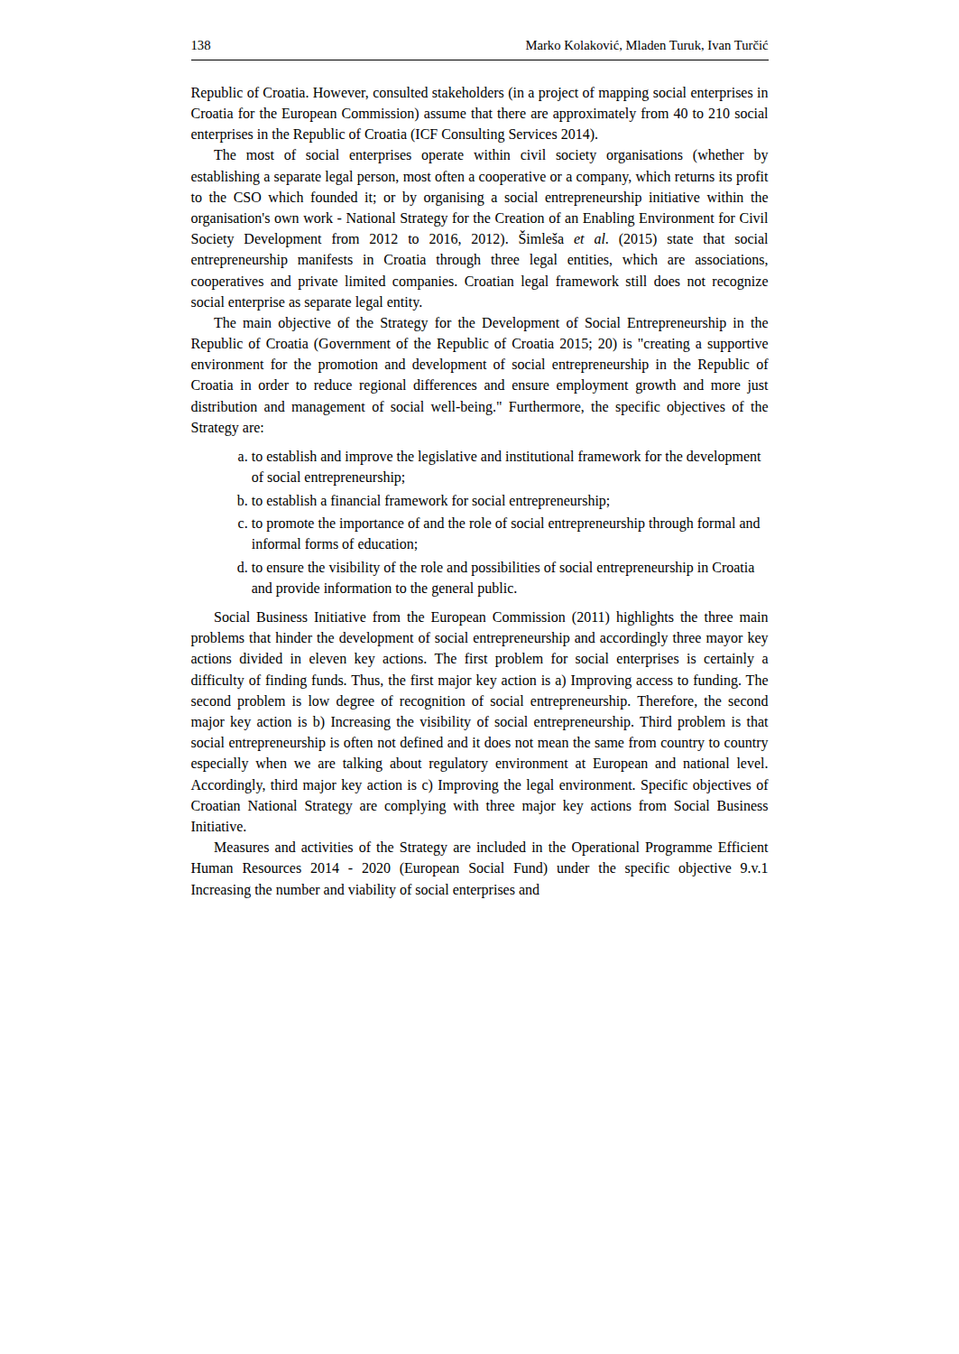138 Marko Kolaković, Mladen Turuk, Ivan Turčić
Republic of Croatia. However, consulted stakeholders (in a project of mapping social enterprises in Croatia for the European Commission) assume that there are approximately from 40 to 210 social enterprises in the Republic of Croatia (ICF Consulting Services 2014).
The most of social enterprises operate within civil society organisations (whether by establishing a separate legal person, most often a cooperative or a company, which returns its profit to the CSO which founded it; or by organising a social entrepreneurship initiative within the organisation's own work - National Strategy for the Creation of an Enabling Environment for Civil Society Development from 2012 to 2016, 2012). Šimleša et al. (2015) state that social entrepreneurship manifests in Croatia through three legal entities, which are associations, cooperatives and private limited companies. Croatian legal framework still does not recognize social enterprise as separate legal entity.
The main objective of the Strategy for the Development of Social Entrepreneurship in the Republic of Croatia (Government of the Republic of Croatia 2015; 20) is "creating a supportive environment for the promotion and development of social entrepreneurship in the Republic of Croatia in order to reduce regional differences and ensure employment growth and more just distribution and management of social well-being." Furthermore, the specific objectives of the Strategy are:
to establish and improve the legislative and institutional framework for the development of social entrepreneurship;
to establish a financial framework for social entrepreneurship;
to promote the importance of and the role of social entrepreneurship through formal and informal forms of education;
to ensure the visibility of the role and possibilities of social entrepreneurship in Croatia and provide information to the general public.
Social Business Initiative from the European Commission (2011) highlights the three main problems that hinder the development of social entrepreneurship and accordingly three mayor key actions divided in eleven key actions. The first problem for social enterprises is certainly a difficulty of finding funds. Thus, the first major key action is a) Improving access to funding. The second problem is low degree of recognition of social entrepreneurship. Therefore, the second major key action is b) Increasing the visibility of social entrepreneurship. Third problem is that social entrepreneurship is often not defined and it does not mean the same from country to country especially when we are talking about regulatory environment at European and national level. Accordingly, third major key action is c) Improving the legal environment. Specific objectives of Croatian National Strategy are complying with three major key actions from Social Business Initiative.
Measures and activities of the Strategy are included in the Operational Programme Efficient Human Resources 2014 - 2020 (European Social Fund) under the specific objective 9.v.1 Increasing the number and viability of social enterprises and